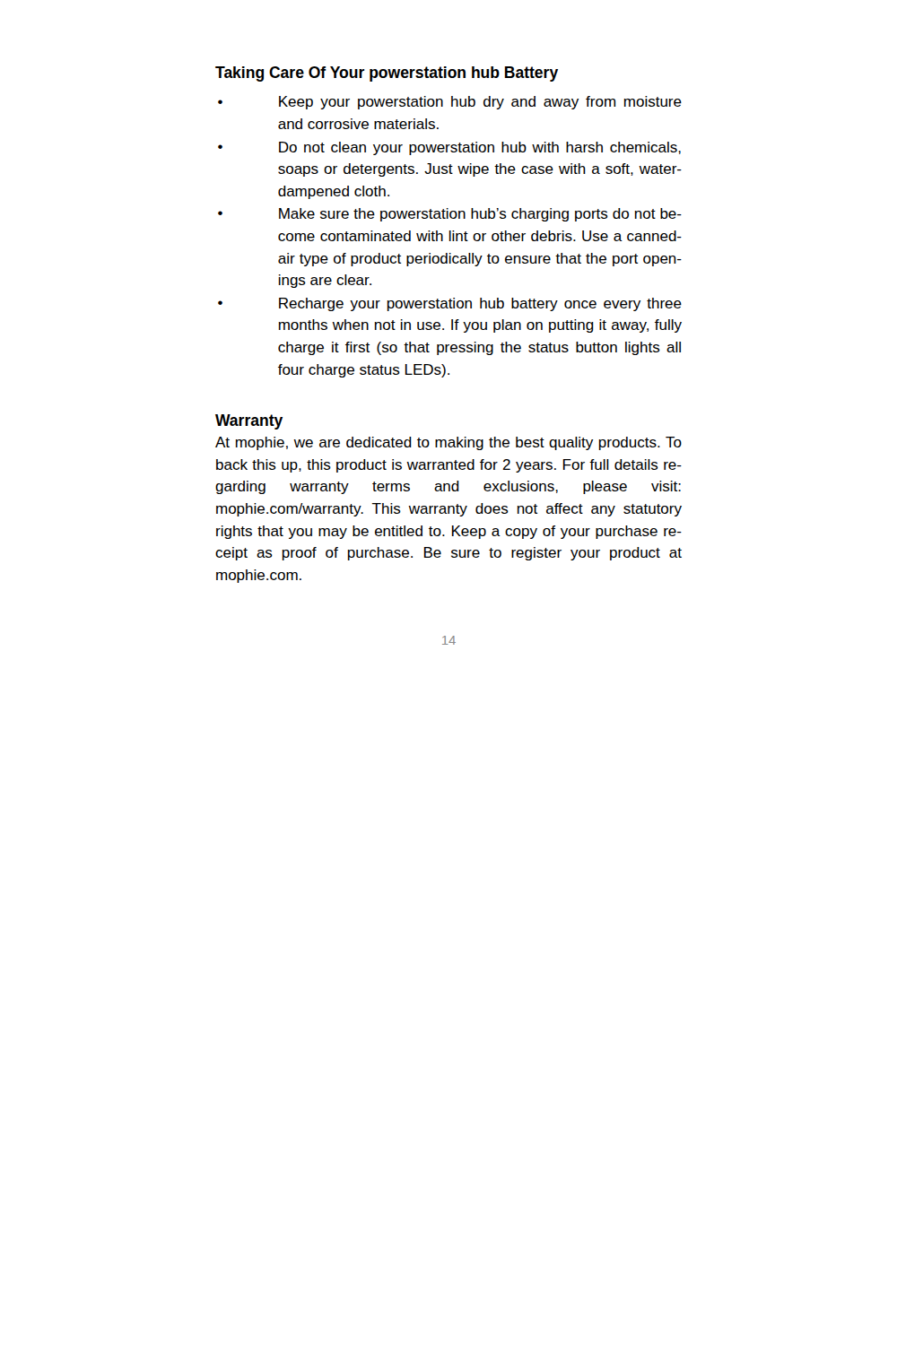Taking Care Of Your powerstation hub Battery
Keep your powerstation hub dry and away from moisture and corrosive materials.
Do not clean your powerstation hub with harsh chemicals, soaps or detergents. Just wipe the case with a soft, water-dampened cloth.
Make sure the powerstation hub’s charging ports do not become contaminated with lint or other debris. Use a canned-air type of product periodically to ensure that the port openings are clear.
Recharge your powerstation hub battery once every three months when not in use. If you plan on putting it away, fully charge it first (so that pressing the status button lights all four charge status LEDs).
Warranty
At mophie, we are dedicated to making the best quality products. To back this up, this product is warranted for 2 years. For full details regarding warranty terms and exclusions, please visit: mophie.com/warranty. This warranty does not affect any statutory rights that you may be entitled to. Keep a copy of your purchase receipt as proof of purchase. Be sure to register your product at mophie.com.
14